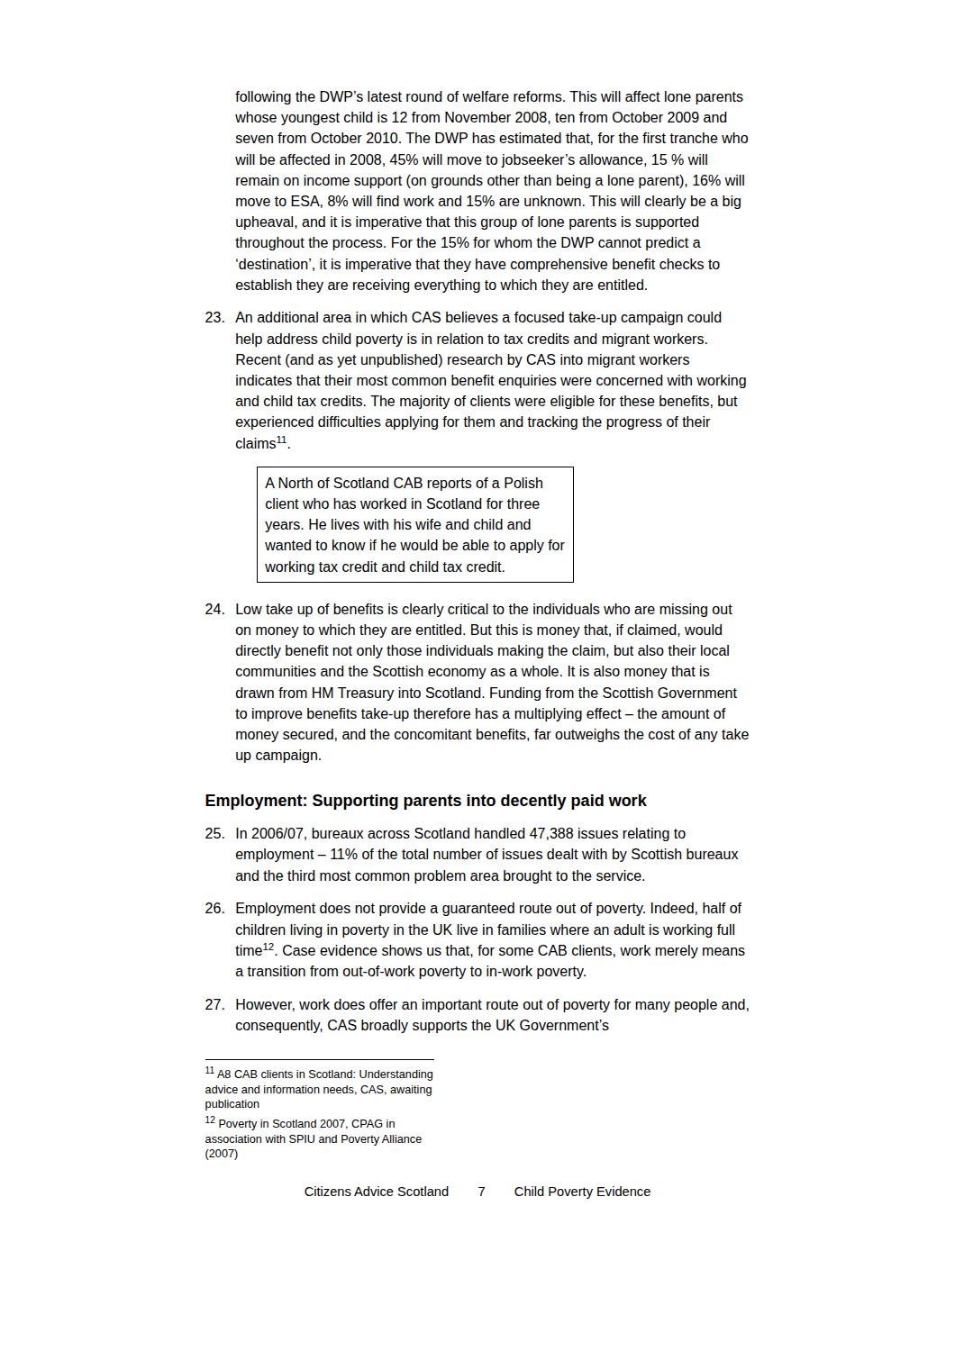following the DWP’s latest round of welfare reforms. This will affect lone parents whose youngest child is 12 from November 2008, ten from October 2009 and seven from October 2010. The DWP has estimated that, for the first tranche who will be affected in 2008, 45% will move to jobseeker’s allowance, 15 % will remain on income support (on grounds other than being a lone parent), 16% will move to ESA, 8% will find work and 15% are unknown. This will clearly be a big upheaval, and it is imperative that this group of lone parents is supported throughout the process. For the 15% for whom the DWP cannot predict a ‘destination’, it is imperative that they have comprehensive benefit checks to establish they are receiving everything to which they are entitled.
23. An additional area in which CAS believes a focused take-up campaign could help address child poverty is in relation to tax credits and migrant workers. Recent (and as yet unpublished) research by CAS into migrant workers indicates that their most common benefit enquiries were concerned with working and child tax credits. The majority of clients were eligible for these benefits, but experienced difficulties applying for them and tracking the progress of their claims11.
A North of Scotland CAB reports of a Polish client who has worked in Scotland for three years. He lives with his wife and child and wanted to know if he would be able to apply for working tax credit and child tax credit.
24. Low take up of benefits is clearly critical to the individuals who are missing out on money to which they are entitled. But this is money that, if claimed, would directly benefit not only those individuals making the claim, but also their local communities and the Scottish economy as a whole. It is also money that is drawn from HM Treasury into Scotland. Funding from the Scottish Government to improve benefits take-up therefore has a multiplying effect – the amount of money secured, and the concomitant benefits, far outweighs the cost of any take up campaign.
Employment: Supporting parents into decently paid work
25. In 2006/07, bureaux across Scotland handled 47,388 issues relating to employment – 11% of the total number of issues dealt with by Scottish bureaux and the third most common problem area brought to the service.
26. Employment does not provide a guaranteed route out of poverty. Indeed, half of children living in poverty in the UK live in families where an adult is working full time12. Case evidence shows us that, for some CAB clients, work merely means a transition from out-of-work poverty to in-work poverty.
27. However, work does offer an important route out of poverty for many people and, consequently, CAS broadly supports the UK Government’s
11 A8 CAB clients in Scotland: Understanding advice and information needs, CAS, awaiting publication
12 Poverty in Scotland 2007, CPAG in association with SPIU and Poverty Alliance (2007)
Citizens Advice Scotland 7 Child Poverty Evidence